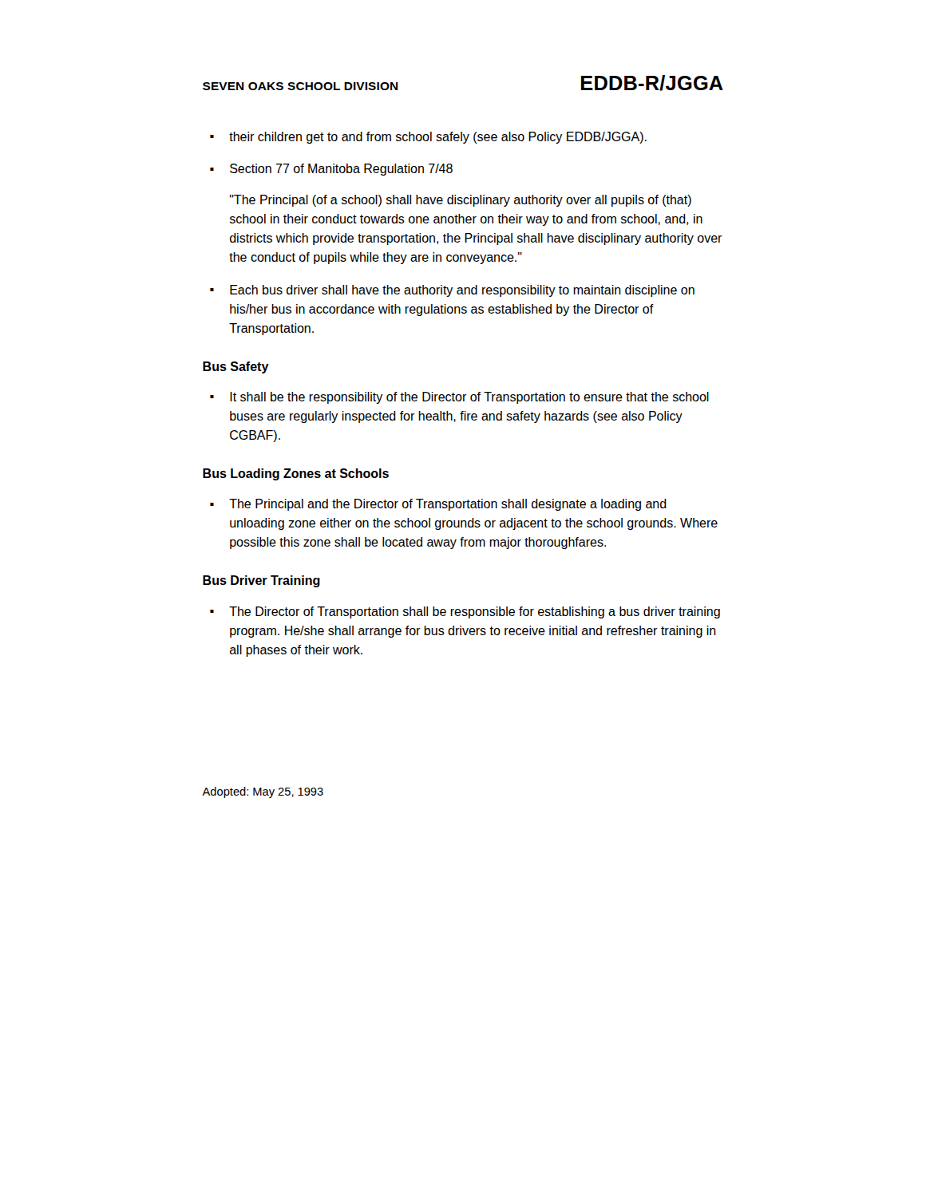SEVEN OAKS SCHOOL DIVISION
EDDB-R/JGGA
their children get to and from school safely (see also Policy EDDB/JGGA).
Section 77 of Manitoba Regulation 7/48
"The Principal (of a school) shall have disciplinary authority over all pupils of (that) school in their conduct towards one another on their way to and from school, and, in districts which provide transportation, the Principal shall have disciplinary authority over the conduct of pupils while they are in conveyance."
Each bus driver shall have the authority and responsibility to maintain discipline on his/her bus in accordance with regulations as established by the Director of Transportation.
Bus Safety
It shall be the responsibility of the Director of Transportation to ensure that the school buses are regularly inspected for health, fire and safety hazards (see also Policy CGBAF).
Bus Loading Zones at Schools
The Principal and the Director of Transportation shall designate a loading and unloading zone either on the school grounds or adjacent to the school grounds. Where possible this zone shall be located away from major thoroughfares.
Bus Driver Training
The Director of Transportation shall be responsible for establishing a bus driver training program. He/she shall arrange for bus drivers to receive initial and refresher training in all phases of their work.
Adopted: May 25, 1993